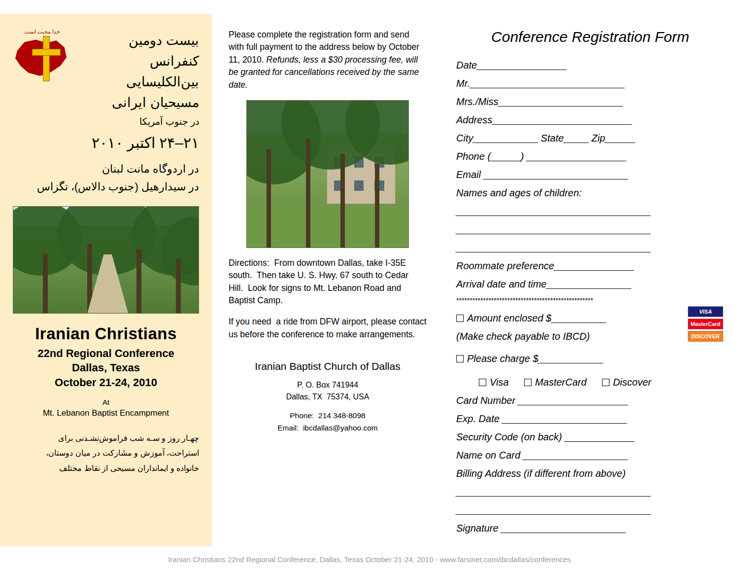خدا محبت است
بیست دومین
کنفرانس
بین‌الکلیسایی
مسیحیان ایرانی
در جنوب آمریکا
۲۱–۲۴ اکتبر ۲۰۱۰
در اردوگاه مانت لبنان
در سیدارهیل (جنوب دالاس)، تگزاس
Iranian Christians
22nd Regional Conference
Dallas, Texas
October 21-24, 2010
At
Mt. Lebanon Baptist Encampment
چهـار روز و سـه شب فراموش‌نشـدنی برای
استراحت، آموزش و مشَارکت در میان دوستان،
خانواده و ایمانداران مسیحی از نقاط مختلف
Please complete the registration form and send with full payment to the address below by October 11, 2010. Refunds, less a $30 processing fee, will be granted for cancellations received by the same date.
Directions: From downtown Dallas, take I-35E south. Then take U. S. Hwy. 67 south to Cedar Hill. Look for signs to Mt. Lebanon Road and Baptist Camp.
If you need a ride from DFW airport, please contact us before the conference to make arrangements.
Iranian Baptist Church of Dallas
P. O. Box 741944
Dallas, TX 75374, USA
Phone: 214 348-8098
Email: ibcdallas@yahoo.com
Conference Registration Form
Date__________________
Mr._______________________________
Mrs./Miss_________________________
Address____________________________
City_____________ State_____ Zip______
Phone (______) ____________________
Email _____________________________
Names and ages of children:
_______________________________________
_______________________________________
_______________________________________
Roommate preference________________
Arrival date and time_________________
***************************************************
VISA
MasterCard
DISCOVER
Amount enclosed $___________
(Make check payable to IBCD)
Please charge $_____________
Visa MasterCard Discover
Card Number ______________________
Exp. Date _________________________
Security Code (on back) ______________
Name on Card _____________________
Billing Address (if different from above)
_______________________________________
_______________________________________
Signature _________________________
Iranian Christians 22nd Regional Conference, Dallas, Texas October 21-24, 2010 - www.farsinet.com/ibcdallas/conferences